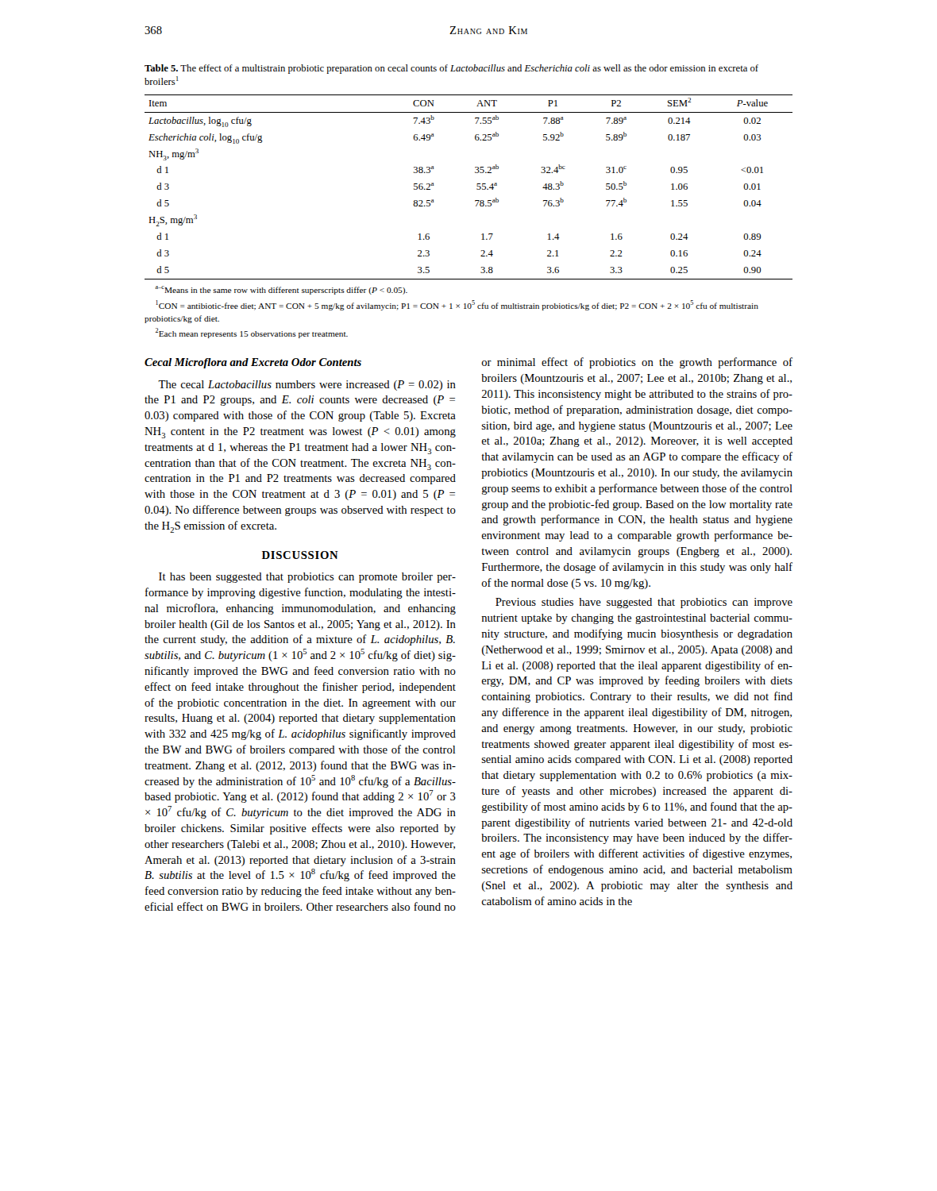368 Zhang and Kim
Table 5. The effect of a multistrain probiotic preparation on cecal counts of Lactobacillus and Escherichia coli as well as the odor emission in excreta of broilers 1
| Item | CON | ANT | P1 | P2 | SEM 2 | P -value |
| --- | --- | --- | --- | --- | --- | --- |
| Lactobacillus , log 10 cfu/g | 7.43 b | 7.55 ab | 7.88 a | 7.89 a | 0.214 | 0.02 |
| Escherichia coli , log 10 cfu/g | 6.49 a | 6.25 ab | 5.92 b | 5.89 b | 0.187 | 0.03 |
| NH 3 , mg/m 3 | | | | | | |
| d 1 | 38.3 a | 35.2 ab | 32.4 bc | 31.0 c | 0.95 | <0.01 |
| d 3 | 56.2 a | 55.4 a | 48.3 b | 50.5 b | 1.06 | 0.01 |
| d 5 | 82.5 a | 78.5 ab | 76.3 b | 77.4 b | 1.55 | 0.04 |
| H 2 S, mg/m 3 | | | | | | |
| d 1 | 1.6 | 1.7 | 1.4 | 1.6 | 0.24 | 0.89 |
| d 3 | 2.3 | 2.4 | 2.1 | 2.2 | 0.16 | 0.24 |
| d 5 | 3.5 | 3.8 | 3.6 | 3.3 | 0.25 | 0.90 |
a–cMeans in the same row with different superscripts differ (P < 0.05).
1CON = antibiotic-free diet; ANT = CON + 5 mg/kg of avilamycin; P1 = CON + 1 × 105 cfu of multistrain probiotics/kg of diet; P2 = CON + 2 × 105 cfu of multistrain probiotics/kg of diet.
2Each mean represents 15 observations per treatment.
Cecal Microflora and Excreta Odor Contents
The cecal Lactobacillus numbers were increased (P = 0.02) in the P1 and P2 groups, and E. coli counts were decreased (P = 0.03) compared with those of the CON group (Table 5). Excreta NH3 content in the P2 treatment was lowest (P < 0.01) among treatments at d 1, whereas the P1 treatment had a lower NH3 concentration than that of the CON treatment. The excreta NH3 concentration in the P1 and P2 treatments was decreased compared with those in the CON treatment at d 3 (P = 0.01) and 5 (P = 0.04). No difference between groups was observed with respect to the H2S emission of excreta.
DISCUSSION
It has been suggested that probiotics can promote broiler performance by improving digestive function, modulating the intestinal microflora, enhancing immunomodulation, and enhancing broiler health (Gil de los Santos et al., 2005; Yang et al., 2012). In the current study, the addition of a mixture of L. acidophilus, B. subtilis, and C. butyricum (1 × 105 and 2 × 105 cfu/kg of diet) significantly improved the BWG and feed conversion ratio with no effect on feed intake throughout the finisher period, independent of the probiotic concentration in the diet. In agreement with our results, Huang et al. (2004) reported that dietary supplementation with 332 and 425 mg/kg of L. acidophilus significantly improved the BW and BWG of broilers compared with those of the control treatment. Zhang et al. (2012, 2013) found that the BWG was increased by the administration of 105 and 108 cfu/kg of a Bacillus-based probiotic. Yang et al. (2012) found that adding 2 × 107 or 3 × 107 cfu/kg of C. butyricum to the diet improved the ADG in broiler chickens. Similar positive effects were also reported by other researchers (Talebi et al., 2008; Zhou et al., 2010). However, Amerah et al. (2013) reported that dietary inclusion of a 3-strain B. subtilis at the level of 1.5 × 108 cfu/kg of feed improved the feed conversion ratio by reducing the feed intake without any beneficial effect on BWG in broilers. Other researchers also found no or minimal effect of probiotics on the growth performance of broilers (Mountzouris et al., 2007; Lee et al., 2010b; Zhang et al., 2011). This inconsistency might be attributed to the strains of probiotic, method of preparation, administration dosage, diet composition, bird age, and hygiene status (Mountzouris et al., 2007; Lee et al., 2010a; Zhang et al., 2012). Moreover, it is well accepted that avilamycin can be used as an AGP to compare the efficacy of probiotics (Mountzouris et al., 2010). In our study, the avilamycin group seems to exhibit a performance between those of the control group and the probiotic-fed group. Based on the low mortality rate and growth performance in CON, the health status and hygiene environment may lead to a comparable growth performance between control and avilamycin groups (Engberg et al., 2000). Furthermore, the dosage of avilamycin in this study was only half of the normal dose (5 vs. 10 mg/kg).
Previous studies have suggested that probiotics can improve nutrient uptake by changing the gastrointestinal bacterial community structure, and modifying mucin biosynthesis or degradation (Netherwood et al., 1999; Smirnov et al., 2005). Apata (2008) and Li et al. (2008) reported that the ileal apparent digestibility of energy, DM, and CP was improved by feeding broilers with diets containing probiotics. Contrary to their results, we did not find any difference in the apparent ileal digestibility of DM, nitrogen, and energy among treatments. However, in our study, probiotic treatments showed greater apparent ileal digestibility of most essential amino acids compared with CON. Li et al. (2008) reported that dietary supplementation with 0.2 to 0.6% probiotics (a mixture of yeasts and other microbes) increased the apparent digestibility of most amino acids by 6 to 11%, and found that the apparent digestibility of nutrients varied between 21- and 42-d-old broilers. The inconsistency may have been induced by the different age of broilers with different activities of digestive enzymes, secretions of endogenous amino acid, and bacterial metabolism (Snel et al., 2002). A probiotic may alter the synthesis and catabolism of amino acids in the